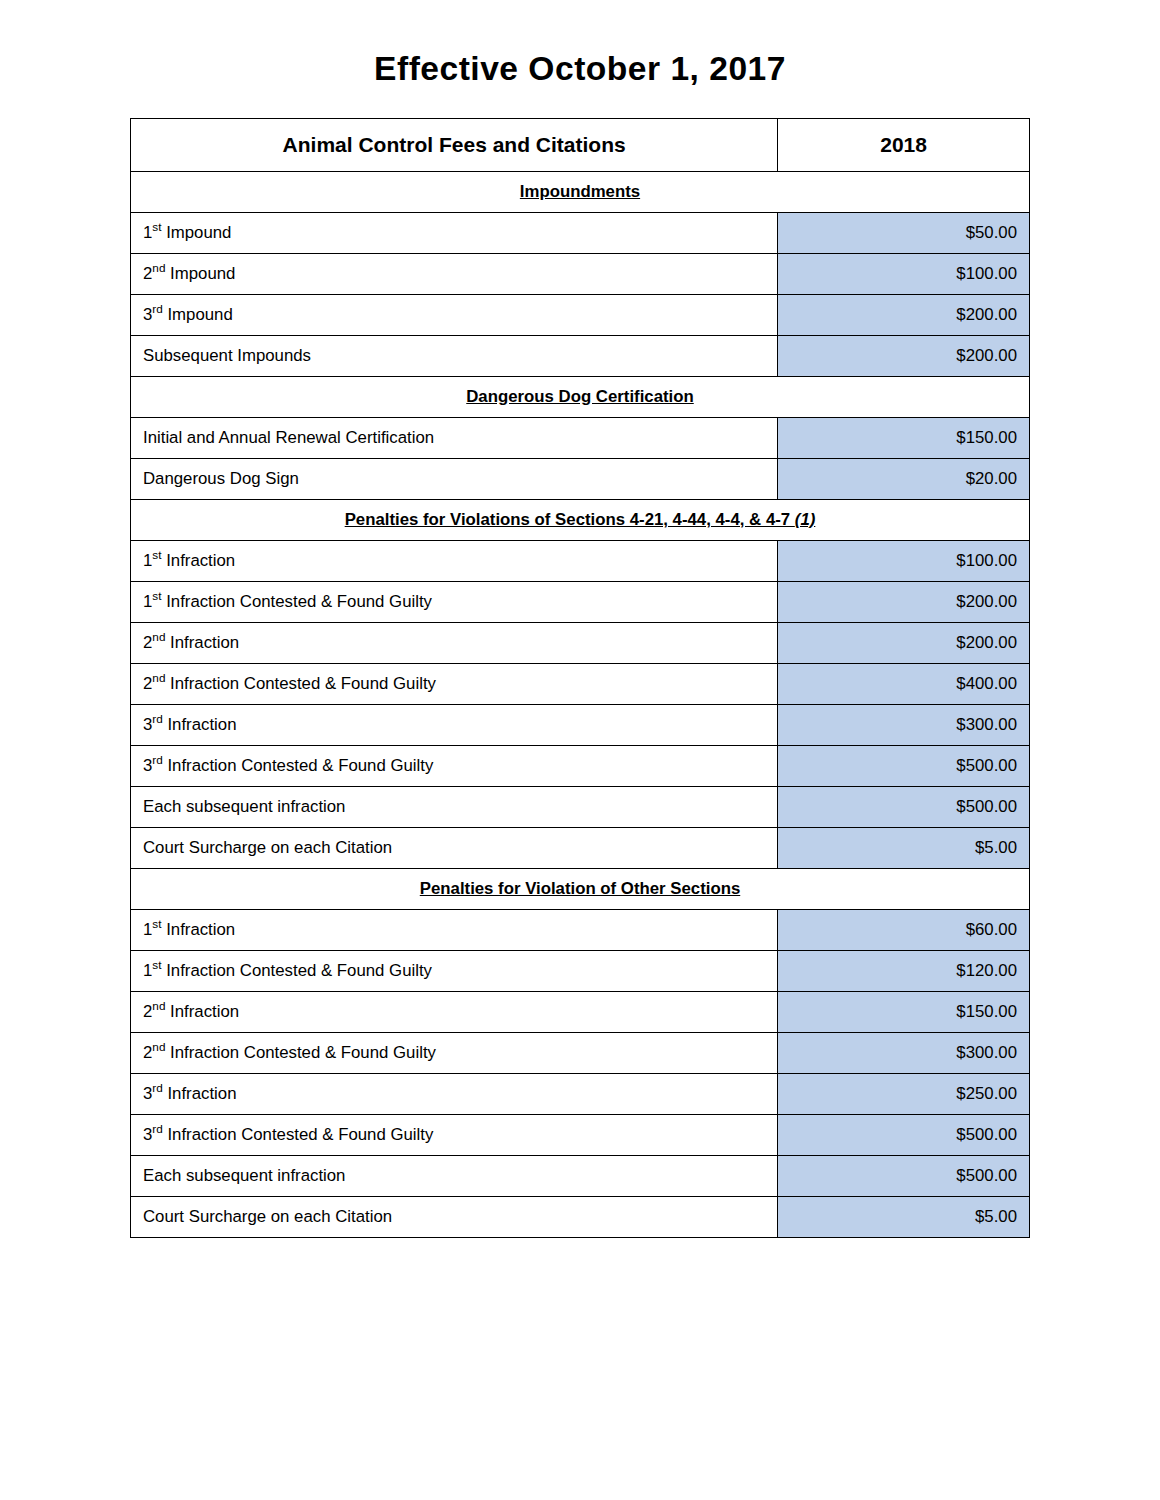Effective October 1, 2017
| Animal Control Fees and Citations | 2018 |
| --- | --- |
| Impoundments |
| 1 st Impound | $50.00 |
| 2 nd Impound | $100.00 |
| 3 rd Impound | $200.00 |
| Subsequent Impounds | $200.00 |
| Dangerous Dog Certification |
| Initial and Annual Renewal Certification | $150.00 |
| Dangerous Dog Sign | $20.00 |
| Penalties for Violations of Sections 4-21, 4-44, 4-4, & 4-7 (1) |
| 1 st Infraction | $100.00 |
| 1 st Infraction Contested & Found Guilty | $200.00 |
| 2 nd Infraction | $200.00 |
| 2 nd Infraction Contested & Found Guilty | $400.00 |
| 3 rd Infraction | $300.00 |
| 3 rd Infraction Contested & Found Guilty | $500.00 |
| Each subsequent infraction | $500.00 |
| Court Surcharge on each Citation | $5.00 |
| Penalties for Violation of Other Sections |
| 1 st Infraction | $60.00 |
| 1 st Infraction Contested & Found Guilty | $120.00 |
| 2 nd Infraction | $150.00 |
| 2 nd Infraction Contested & Found Guilty | $300.00 |
| 3 rd Infraction | $250.00 |
| 3 rd Infraction Contested & Found Guilty | $500.00 |
| Each subsequent infraction | $500.00 |
| Court Surcharge on each Citation | $5.00 |